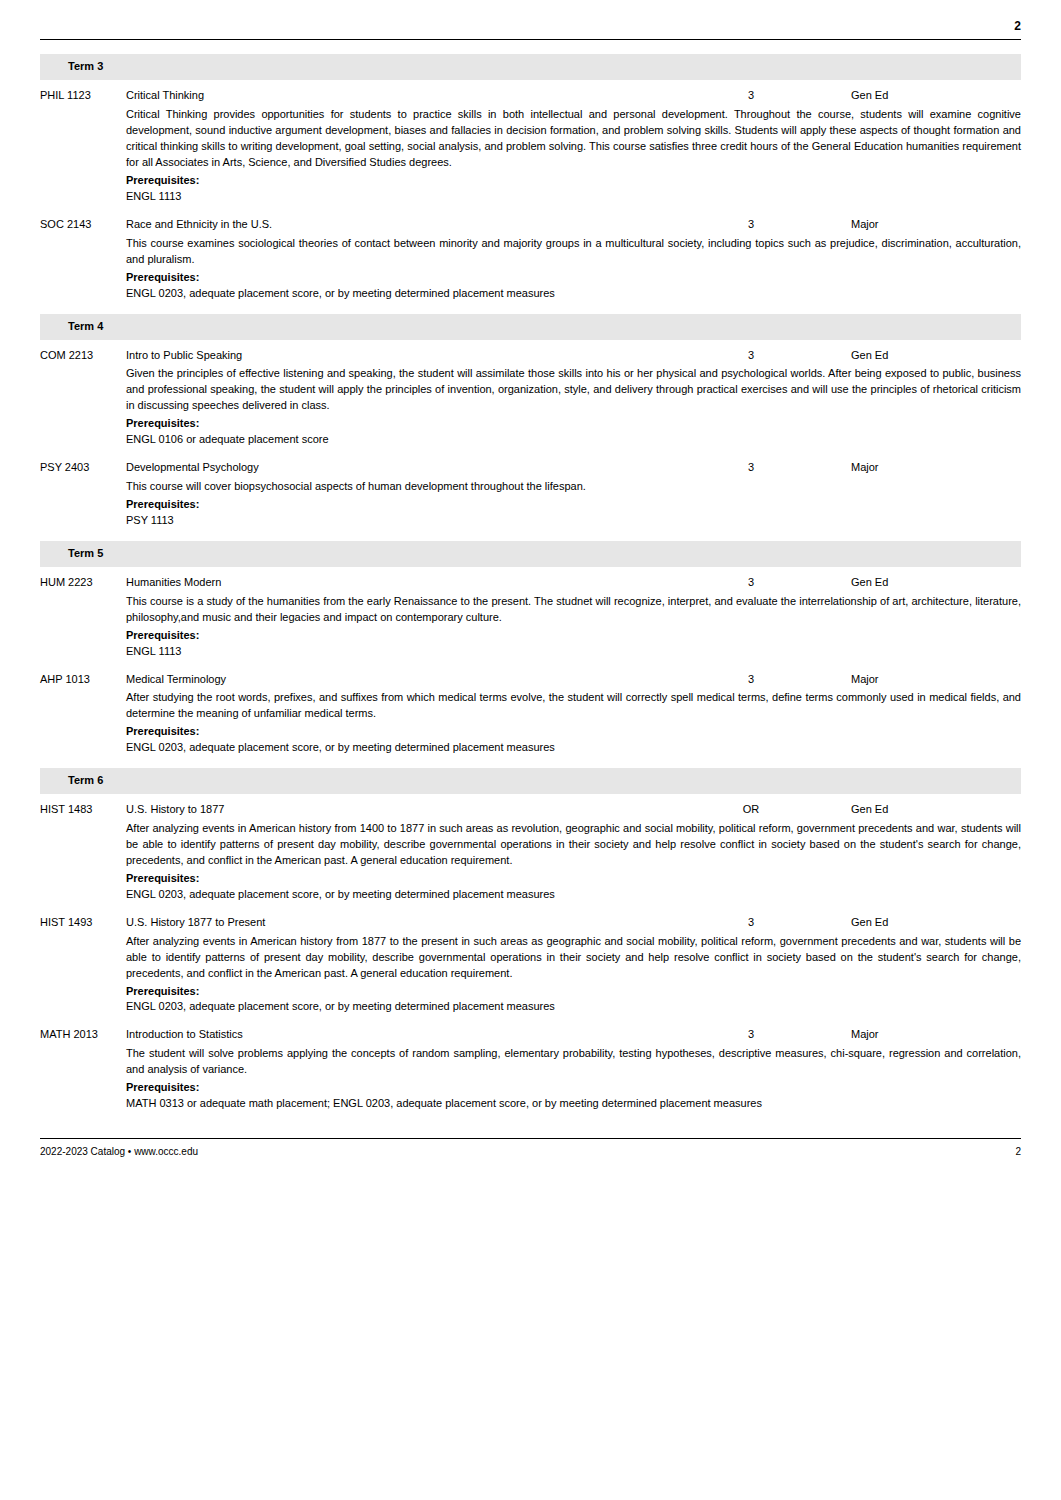2
Term 3
PHIL 1123
Critical Thinking
3
Gen Ed
Critical Thinking provides opportunities for students to practice skills in both intellectual and personal development. Throughout the course, students will examine cognitive development, sound inductive argument development, biases and fallacies in decision formation, and problem solving skills. Students will apply these aspects of thought formation and critical thinking skills to writing development, goal setting, social analysis, and problem solving. This course satisfies three credit hours of the General Education humanities requirement for all Associates in Arts, Science, and Diversified Studies degrees.
Prerequisites:
ENGL 1113
SOC 2143
Race and Ethnicity in the U.S.
3
Major
This course examines sociological theories of contact between minority and majority groups in a multicultural society, including topics such as prejudice, discrimination, acculturation, and pluralism.
Prerequisites:
ENGL 0203, adequate placement score, or by meeting determined placement measures
Term 4
COM 2213
Intro to Public Speaking
3
Gen Ed
Given the principles of effective listening and speaking, the student will assimilate those skills into his or her physical and psychological worlds. After being exposed to public, business and professional speaking, the student will apply the principles of invention, organization, style, and delivery through practical exercises and will use the principles of rhetorical criticism in discussing speeches delivered in class.
Prerequisites:
ENGL 0106 or adequate placement score
PSY 2403
Developmental Psychology
3
Major
This course will cover biopsychosocial aspects of human development throughout the lifespan.
Prerequisites:
PSY 1113
Term 5
HUM 2223
Humanities Modern
3
Gen Ed
This course is a study of the humanities from the early Renaissance to the present. The studnet will recognize, interpret, and evaluate the interrelationship of art, architecture, literature, philosophy,and music and their legacies and impact on contemporary culture.
Prerequisites:
ENGL 1113
AHP 1013
Medical Terminology
3
Major
After studying the root words, prefixes, and suffixes from which medical terms evolve, the student will correctly spell medical terms, define terms commonly used in medical fields, and determine the meaning of unfamiliar medical terms.
Prerequisites:
ENGL 0203, adequate placement score, or by meeting determined placement measures
Term 6
HIST 1483
U.S. History to 1877
OR
Gen Ed
After analyzing events in American history from 1400 to 1877 in such areas as revolution, geographic and social mobility, political reform, government precedents and war, students will be able to identify patterns of present day mobility, describe governmental operations in their society and help resolve conflict in society based on the student's search for change, precedents, and conflict in the American past. A general education requirement.
Prerequisites:
ENGL 0203, adequate placement score, or by meeting determined placement measures
HIST 1493
U.S. History 1877 to Present
3
Gen Ed
After analyzing events in American history from 1877 to the present in such areas as geographic and social mobility, political reform, government precedents and war, students will be able to identify patterns of present day mobility, describe governmental operations in their society and help resolve conflict in society based on the student's search for change, precedents, and conflict in the American past. A general education requirement.
Prerequisites:
ENGL 0203, adequate placement score, or by meeting determined placement measures
MATH 2013
Introduction to Statistics
3
Major
The student will solve problems applying the concepts of random sampling, elementary probability, testing hypotheses, descriptive measures, chi-square, regression and correlation, and analysis of variance.
Prerequisites:
MATH 0313 or adequate math placement; ENGL 0203, adequate placement score, or by meeting determined placement measures
2022-2023 Catalog • www.occc.edu
2